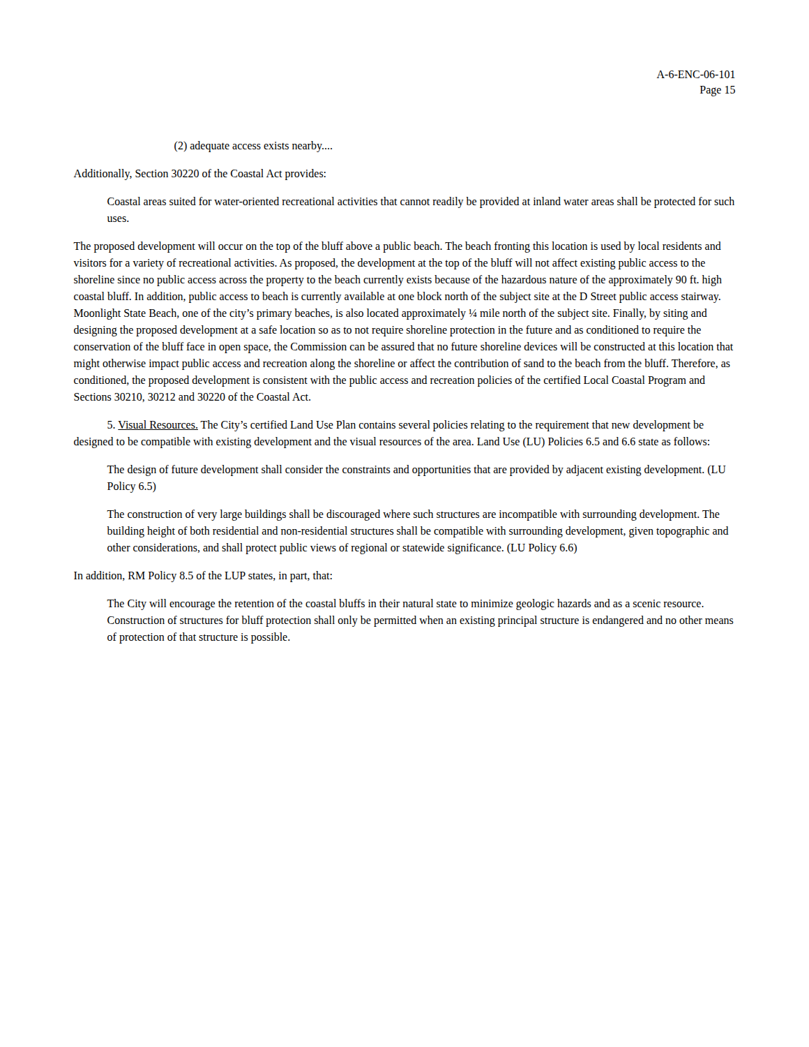A-6-ENC-06-101
Page 15
(2) adequate access exists nearby....
Additionally, Section 30220 of the Coastal Act provides:
Coastal areas suited for water-oriented recreational activities that cannot readily be provided at inland water areas shall be protected for such uses.
The proposed development will occur on the top of the bluff above a public beach. The beach fronting this location is used by local residents and visitors for a variety of recreational activities. As proposed, the development at the top of the bluff will not affect existing public access to the shoreline since no public access across the property to the beach currently exists because of the hazardous nature of the approximately 90 ft. high coastal bluff. In addition, public access to beach is currently available at one block north of the subject site at the D Street public access stairway. Moonlight State Beach, one of the city’s primary beaches, is also located approximately ¼ mile north of the subject site. Finally, by siting and designing the proposed development at a safe location so as to not require shoreline protection in the future and as conditioned to require the conservation of the bluff face in open space, the Commission can be assured that no future shoreline devices will be constructed at this location that might otherwise impact public access and recreation along the shoreline or affect the contribution of sand to the beach from the bluff. Therefore, as conditioned, the proposed development is consistent with the public access and recreation policies of the certified Local Coastal Program and Sections 30210, 30212 and 30220 of the Coastal Act.
5. Visual Resources. The City’s certified Land Use Plan contains several policies relating to the requirement that new development be designed to be compatible with existing development and the visual resources of the area. Land Use (LU) Policies 6.5 and 6.6 state as follows:
The design of future development shall consider the constraints and opportunities that are provided by adjacent existing development. (LU Policy 6.5)
The construction of very large buildings shall be discouraged where such structures are incompatible with surrounding development. The building height of both residential and non-residential structures shall be compatible with surrounding development, given topographic and other considerations, and shall protect public views of regional or statewide significance. (LU Policy 6.6)
In addition, RM Policy 8.5 of the LUP states, in part, that:
The City will encourage the retention of the coastal bluffs in their natural state to minimize geologic hazards and as a scenic resource. Construction of structures for bluff protection shall only be permitted when an existing principal structure is endangered and no other means of protection of that structure is possible.